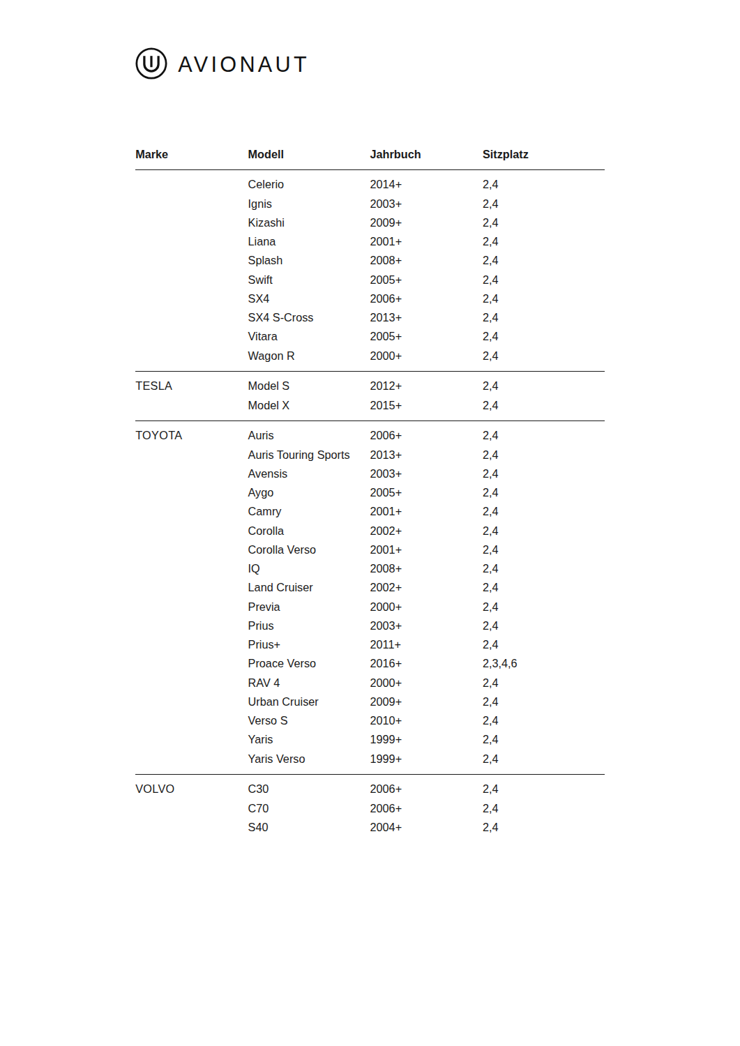AVIONAUT
| Marke | Modell | Jahrbuch | Sitzplatz |
| --- | --- | --- | --- |
| | Celerio | 2014+ | 2,4 |
| | Ignis | 2003+ | 2,4 |
| | Kizashi | 2009+ | 2,4 |
| | Liana | 2001+ | 2,4 |
| | Splash | 2008+ | 2,4 |
| | Swift | 2005+ | 2,4 |
| | SX4 | 2006+ | 2,4 |
| | SX4 S-Cross | 2013+ | 2,4 |
| | Vitara | 2005+ | 2,4 |
| | Wagon R | 2000+ | 2,4 |
| TESLA | Model S | 2012+ | 2,4 |
| | Model X | 2015+ | 2,4 |
| TOYOTA | Auris | 2006+ | 2,4 |
| | Auris Touring Sports | 2013+ | 2,4 |
| | Avensis | 2003+ | 2,4 |
| | Aygo | 2005+ | 2,4 |
| | Camry | 2001+ | 2,4 |
| | Corolla | 2002+ | 2,4 |
| | Corolla Verso | 2001+ | 2,4 |
| | IQ | 2008+ | 2,4 |
| | Land Cruiser | 2002+ | 2,4 |
| | Previa | 2000+ | 2,4 |
| | Prius | 2003+ | 2,4 |
| | Prius+ | 2011+ | 2,4 |
| | Proace Verso | 2016+ | 2,3,4,6 |
| | RAV 4 | 2000+ | 2,4 |
| | Urban Cruiser | 2009+ | 2,4 |
| | Verso S | 2010+ | 2,4 |
| | Yaris | 1999+ | 2,4 |
| | Yaris Verso | 1999+ | 2,4 |
| VOLVO | C30 | 2006+ | 2,4 |
| | C70 | 2006+ | 2,4 |
| | S40 | 2004+ | 2,4 |